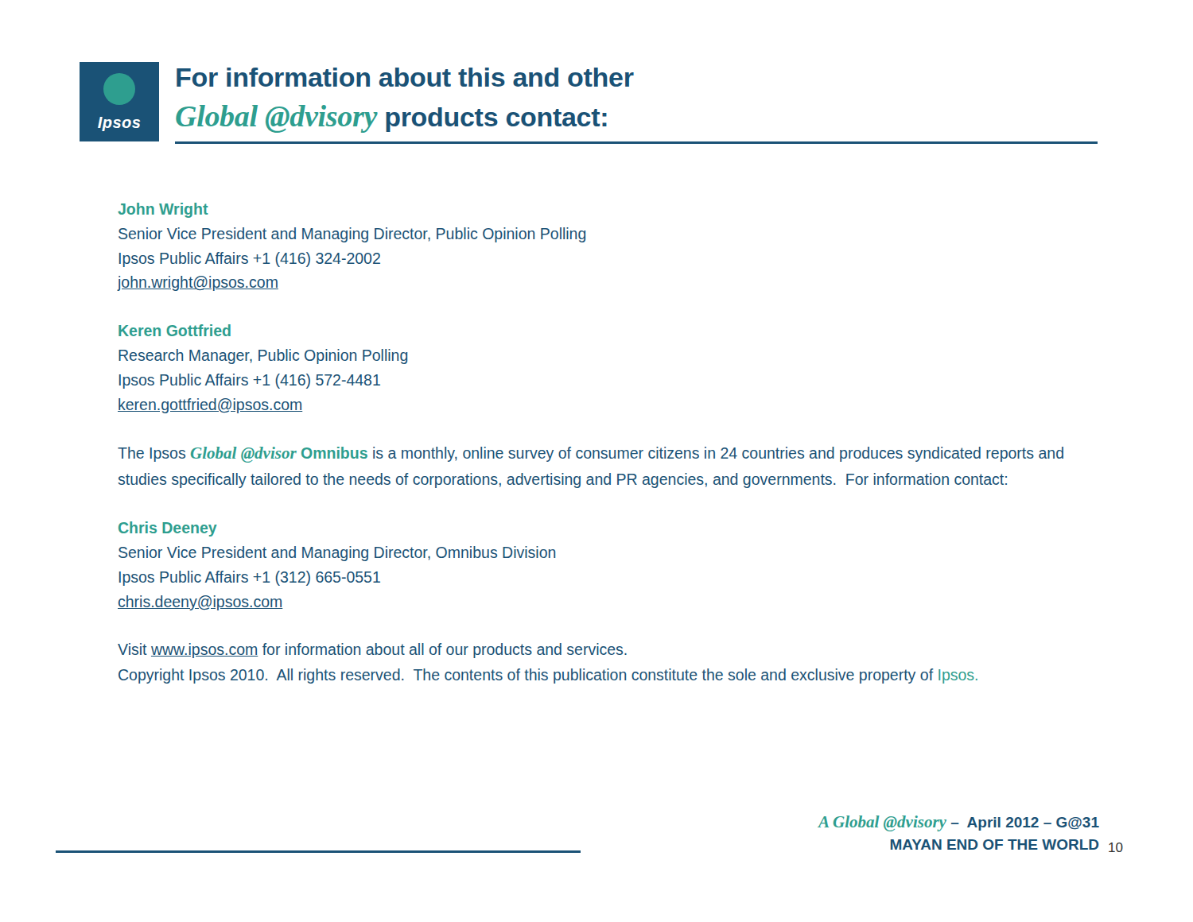Ipsos
For information about this and other
Global @dvisory products contact:
John Wright
Senior Vice President and Managing Director, Public Opinion Polling
Ipsos Public Affairs +1 (416) 324-2002
john.wright@ipsos.com
Keren Gottfried
Research Manager, Public Opinion Polling
Ipsos Public Affairs +1 (416) 572-4481
keren.gottfried@ipsos.com
The Ipsos Global @dvisor Omnibus is a monthly, online survey of consumer citizens in 24 countries and produces syndicated reports and studies specifically tailored to the needs of corporations, advertising and PR agencies, and governments. For information contact:
Chris Deeney
Senior Vice President and Managing Director, Omnibus Division
Ipsos Public Affairs +1 (312) 665-0551
chris.deeny@ipsos.com
Visit www.ipsos.com for information about all of our products and services.
Copyright Ipsos 2010. All rights reserved. The contents of this publication constitute the sole and exclusive property of Ipsos.
A Global @dvisory – April 2012 – G@31
MAYAN END OF THE WORLD
10